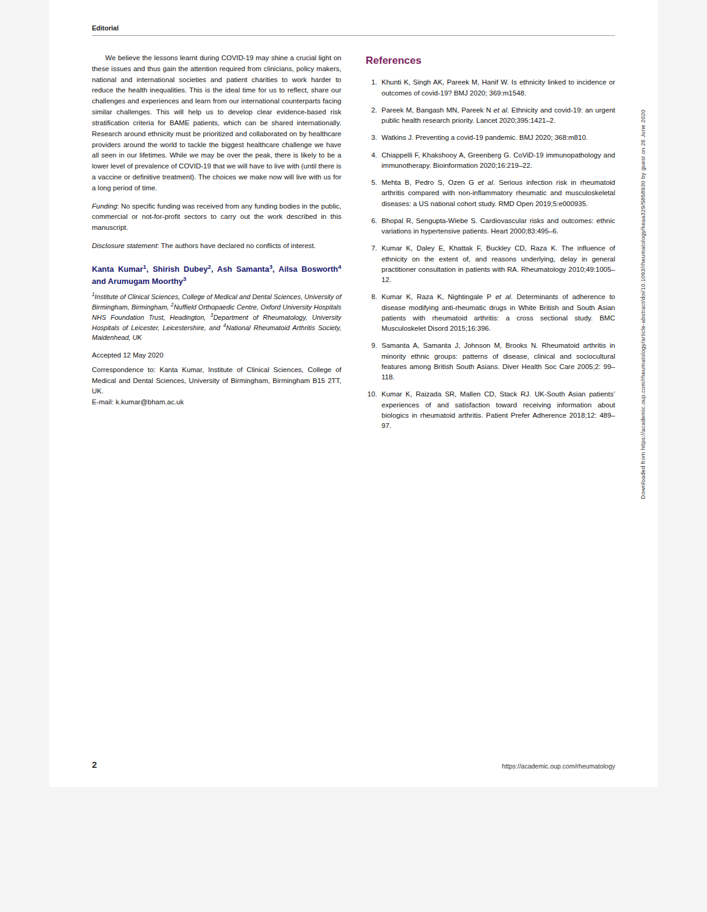Editorial
We believe the lessons learnt during COVID-19 may shine a crucial light on these issues and thus gain the attention required from clinicians, policy makers, national and international societies and patient charities to work harder to reduce the health inequalities. This is the ideal time for us to reflect, share our challenges and experiences and learn from our international counterparts facing similar challenges. This will help us to develop clear evidence-based risk stratification criteria for BAME patients, which can be shared internationally. Research around ethnicity must be prioritized and collaborated on by healthcare providers around the world to tackle the biggest healthcare challenge we have all seen in our lifetimes. While we may be over the peak, there is likely to be a lower level of prevalence of COVID-19 that we will have to live with (until there is a vaccine or definitive treatment). The choices we make now will live with us for a long period of time.
Funding: No specific funding was received from any funding bodies in the public, commercial or not-for-profit sectors to carry out the work described in this manuscript.
Disclosure statement: The authors have declared no conflicts of interest.
Kanta Kumar1, Shirish Dubey2, Ash Samanta3, Ailsa Bosworth4 and Arumugam Moorthy3
1Institute of Clinical Sciences, College of Medical and Dental Sciences, University of Birmingham, Birmingham, 2Nuffield Orthopaedic Centre, Oxford University Hospitals NHS Foundation Trust, Headington, 3Department of Rheumatology, University Hospitals of Leicester, Leicestershire, and 4National Rheumatoid Arthritis Society, Maidenhead, UK
Accepted 12 May 2020
Correspondence to: Kanta Kumar, Institute of Clinical Sciences, College of Medical and Dental Sciences, University of Birmingham, Birmingham B15 2TT, UK.
E-mail: k.kumar@bham.ac.uk
References
Khunti K, Singh AK, Pareek M, Hanif W. Is ethnicity linked to incidence or outcomes of covid-19? BMJ 2020; 369:m1548.
Pareek M, Bangash MN, Pareek N et al. Ethnicity and covid-19: an urgent public health research priority. Lancet 2020;395:1421–2.
Watkins J. Preventing a covid-19 pandemic. BMJ 2020; 368:m810.
Chiappelli F, Khakshooy A, Greenberg G. CoViD-19 immunopathology and immunotherapy. Bioinformation 2020;16:219–22.
Mehta B, Pedro S, Ozen G et al. Serious infection risk in rheumatoid arthritis compared with non-inflammatory rheumatic and musculoskeletal diseases: a US national cohort study. RMD Open 2019;5:e000935.
Bhopal R, Sengupta-Wiebe S. Cardiovascular risks and outcomes: ethnic variations in hypertensive patients. Heart 2000;83:495–6.
Kumar K, Daley E, Khattak F, Buckley CD, Raza K. The influence of ethnicity on the extent of, and reasons underlying, delay in general practitioner consultation in patients with RA. Rheumatology 2010;49:1005–12.
Kumar K, Raza K, Nightingale P et al. Determinants of adherence to disease modifying anti-rheumatic drugs in White British and South Asian patients with rheumatoid arthritis: a cross sectional study. BMC Musculoskelet Disord 2015;16:396.
Samanta A, Samanta J, Johnson M, Brooks N. Rheumatoid arthritis in minority ethnic groups: patterns of disease, clinical and sociocultural features among British South Asians. Diver Health Soc Care 2005;2: 99–118.
Kumar K, Raizada SR, Mallen CD, Stack RJ. UK-South Asian patients’ experiences of and satisfaction toward receiving information about biologics in rheumatoid arthritis. Patient Prefer Adherence 2018;12: 489–97.
Downloaded from https://academic.oup.com/rheumatology/article-abstract/doi/10.1093/rheumatology/keaa329/5858930 by guest on 26 June 2020
2
https://academic.oup.com/rheumatology